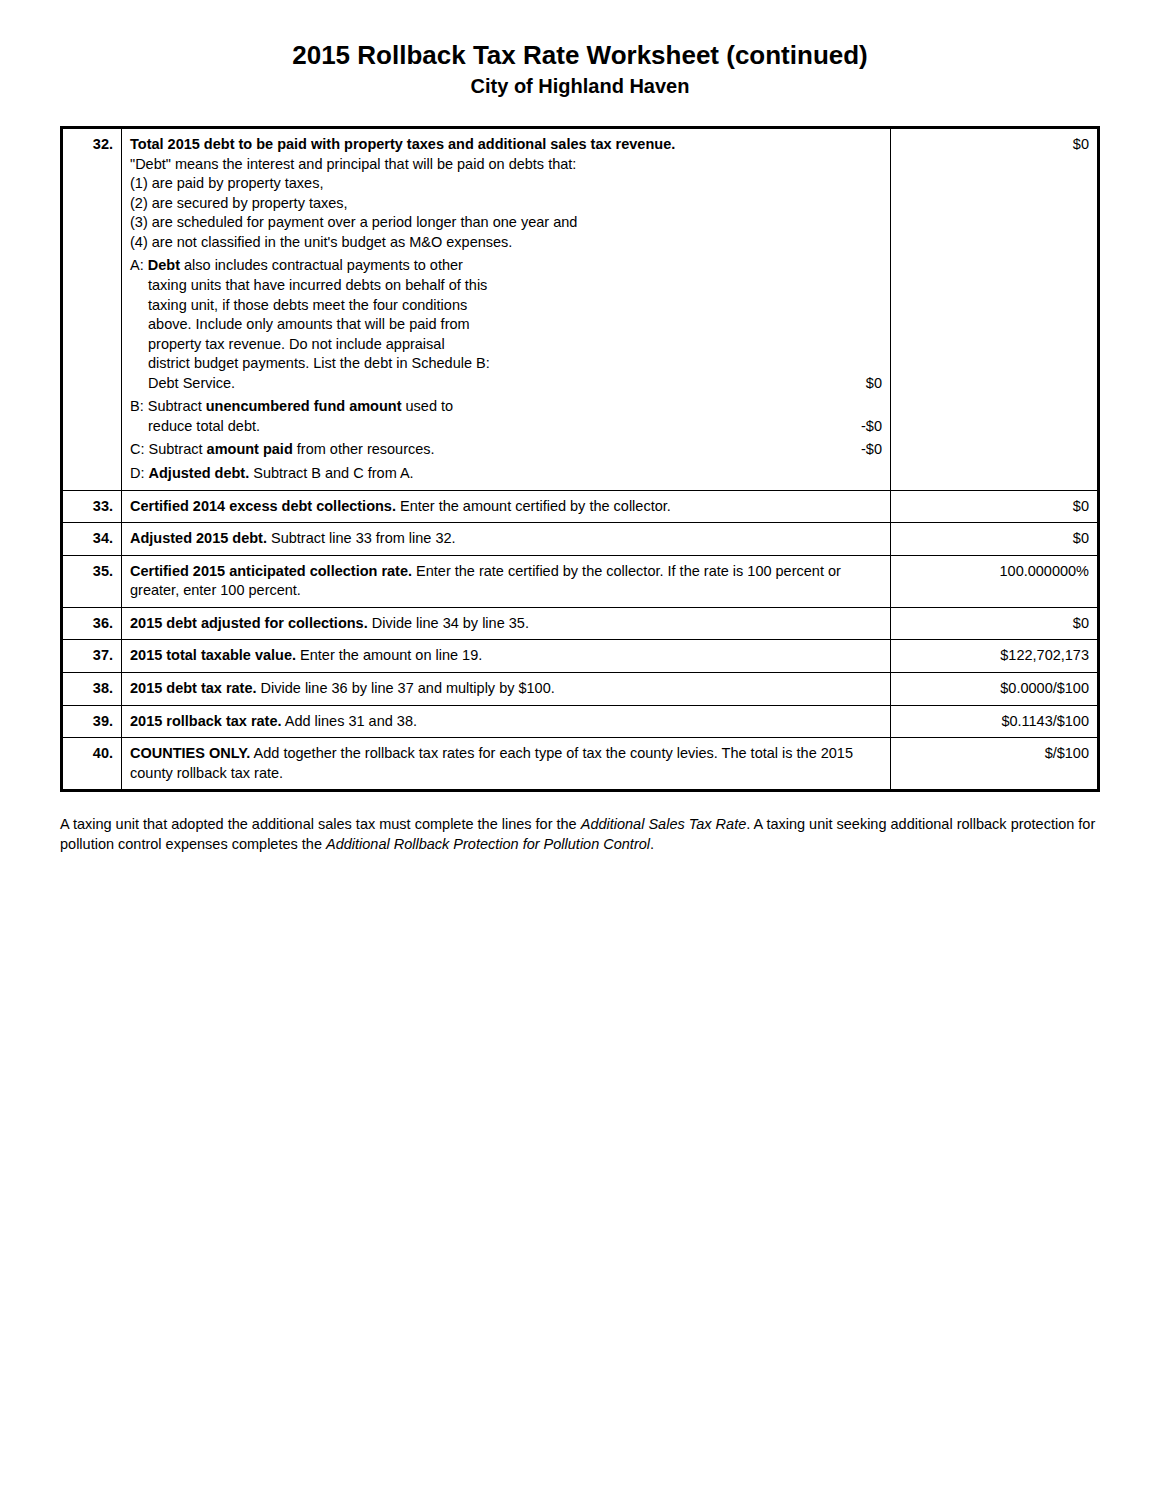2015 Rollback Tax Rate Worksheet (continued)
City of Highland Haven
| 32. | Total 2015 debt to be paid with property taxes and additional sales tax revenue. "Debt" means the interest and principal that will be paid on debts that: (1) are paid by property taxes, (2) are secured by property taxes, (3) are scheduled for payment over a period longer than one year and (4) are not classified in the unit's budget as M&O expenses. A: Debt also includes contractual payments to other taxing units that have incurred debts on behalf of this taxing unit, if those debts meet the four conditions above. Include only amounts that will be paid from property tax revenue. Do not include appraisal district budget payments. List the debt in Schedule B: Debt Service. $0 B: Subtract unencumbered fund amount used to reduce total debt. -$0 C: Subtract amount paid from other resources. -$0 D: Adjusted debt. Subtract B and C from A. | $0 |
| 33. | Certified 2014 excess debt collections. Enter the amount certified by the collector. | $0 |
| 34. | Adjusted 2015 debt. Subtract line 33 from line 32. | $0 |
| 35. | Certified 2015 anticipated collection rate. Enter the rate certified by the collector. If the rate is 100 percent or greater, enter 100 percent. | 100.000000% |
| 36. | 2015 debt adjusted for collections. Divide line 34 by line 35. | $0 |
| 37. | 2015 total taxable value. Enter the amount on line 19. | $122,702,173 |
| 38. | 2015 debt tax rate. Divide line 36 by line 37 and multiply by $100. | $0.0000/$100 |
| 39. | 2015 rollback tax rate. Add lines 31 and 38. | $0.1143/$100 |
| 40. | COUNTIES ONLY. Add together the rollback tax rates for each type of tax the county levies. The total is the 2015 county rollback tax rate. | $/$100 |
A taxing unit that adopted the additional sales tax must complete the lines for the Additional Sales Tax Rate. A taxing unit seeking additional rollback protection for pollution control expenses completes the Additional Rollback Protection for Pollution Control.